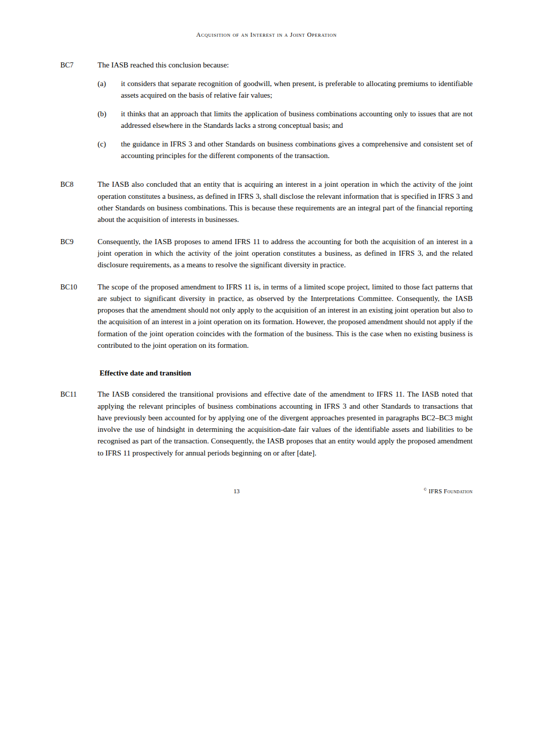Acquisition of an Interest in a Joint Operation
BC7
The IASB reached this conclusion because:
(a) it considers that separate recognition of goodwill, when present, is preferable to allocating premiums to identifiable assets acquired on the basis of relative fair values;
(b) it thinks that an approach that limits the application of business combinations accounting only to issues that are not addressed elsewhere in the Standards lacks a strong conceptual basis; and
(c) the guidance in IFRS 3 and other Standards on business combinations gives a comprehensive and consistent set of accounting principles for the different components of the transaction.
BC8
The IASB also concluded that an entity that is acquiring an interest in a joint operation in which the activity of the joint operation constitutes a business, as defined in IFRS 3, shall disclose the relevant information that is specified in IFRS 3 and other Standards on business combinations. This is because these requirements are an integral part of the financial reporting about the acquisition of interests in businesses.
BC9
Consequently, the IASB proposes to amend IFRS 11 to address the accounting for both the acquisition of an interest in a joint operation in which the activity of the joint operation constitutes a business, as defined in IFRS 3, and the related disclosure requirements, as a means to resolve the significant diversity in practice.
BC10
The scope of the proposed amendment to IFRS 11 is, in terms of a limited scope project, limited to those fact patterns that are subject to significant diversity in practice, as observed by the Interpretations Committee. Consequently, the IASB proposes that the amendment should not only apply to the acquisition of an interest in an existing joint operation but also to the acquisition of an interest in a joint operation on its formation. However, the proposed amendment should not apply if the formation of the joint operation coincides with the formation of the business. This is the case when no existing business is contributed to the joint operation on its formation.
Effective date and transition
BC11
The IASB considered the transitional provisions and effective date of the amendment to IFRS 11. The IASB noted that applying the relevant principles of business combinations accounting in IFRS 3 and other Standards to transactions that have previously been accounted for by applying one of the divergent approaches presented in paragraphs BC2–BC3 might involve the use of hindsight in determining the acquisition-date fair values of the identifiable assets and liabilities to be recognised as part of the transaction. Consequently, the IASB proposes that an entity would apply the proposed amendment to IFRS 11 prospectively for annual periods beginning on or after [date].
13 © IFRS Foundation